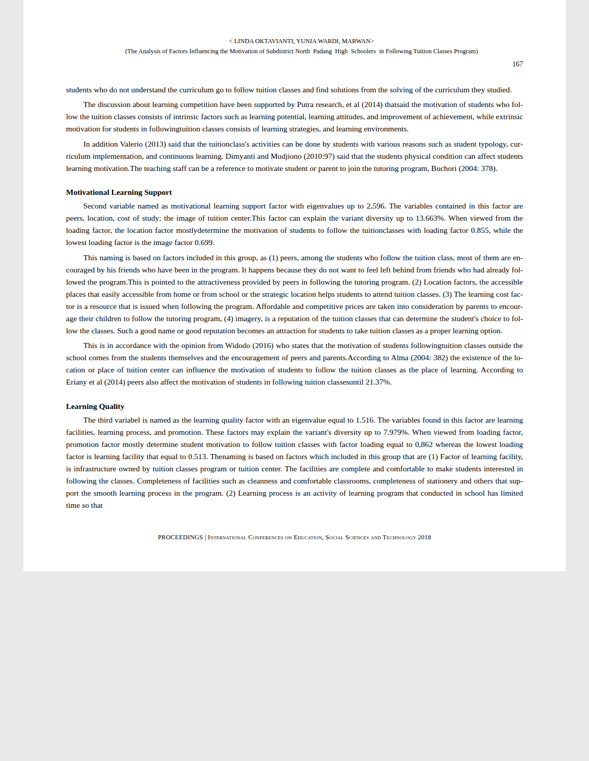< LINDA OKTAVIANTI, YUNIA WARDI, MARWAN>
(The Analysis of Factors Influencing the Motivation of Subdistrict North Padang High Schoolers in Following Tuition Classes Program)
167
students who do not understand the curriculum go to follow tuition classes and find solutions from the solving of the curriculum they studied.
The discussion about learning competition have been supported by Putra research, et al (2014) thatsaid the motivation of students who follow the tuition classes consists of intrinsic factors such as learning potential, learning attitudes, and improvement of achievement, while extrinsic motivation for students in followingtuition classes consists of learning strategies, and learning environments.
In addition Valerio (2013) said that the tuitionclass's activities can be done by students with various reasons such as student typology, curriculum implementation, and continuous learning. Dimyanti and Mudjiono (2010:97) said that the students physical condition can affect students learning motivation.The teaching staff can be a reference to motivate student or parent to join the tutoring program, Buchori (2004: 378).
Motivational Learning Support
Second variable named as motivational learning support factor with eigenvalues up to 2,596. The variables contained in this factor are peers, location, cost of study; the image of tuition center.This factor can explain the variant diversity up to 13.663%. When viewed from the loading factor, the location factor mostlydetermine the motivation of students to follow the tuitionclasses with loading factor 0.855, while the lowest loading factor is the image factor 0.699.
This naming is based on factors included in this group, as (1) peers, among the students who follow the tuition class, most of them are encouraged by his friends who have been in the program. It happens because they do not want to feel left behind from friends who had already followed the program.This is pointed to the attractiveness provided by peers in following the tutoring program. (2) Location factors, the accessible places that easily accessible from home or from school or the strategic location helps students to attend tuition classes. (3) The learning cost factor is a resource that is issued when following the program. Affordable and competitive prices are taken into consideration by parents to encourage their children to follow the tutoring program, (4) imagery, is a reputation of the tuition classes that can determine the student's choice to follow the classes. Such a good name or good reputation becomes an attraction for students to take tuition classes as a proper learning option.
This is in accordance with the opinion from Widodo (2016) who states that the motivation of students followingtuition classes outside the school comes from the students themselves and the encouragement of peers and parents.According to Alma (2004: 382) the existence of the location or place of tuition center can influence the motivation of students to follow the tuition classes as the place of learning. According to Eriany et al (2014) peers also affect the motivation of students in following tuition classesuntil 21.37%.
Learning Quality
The third variabel is named as the learning quality factor with an eigenvalue equal to 1.516. The variables found in this factor are learning facilities, learning process, and promotion. These factors may explain the variant's diversity up to 7.979%. When viewed from loading factor, promotion factor mostly determine student motivation to follow tuition classes with factor loading equal to 0,862 whereas the lowest loading factor is learning facility that equal to 0.513. Thenaming is based on factors which included in this group that are (1) Factor of learning facility, is infrastructure owned by tuition classes program or tuition center. The facilities are complete and comfortable to make students interested in following the classes. Completeness of facilities such as cleanness and comfortable classrooms, completeness of stationery and others that support the smooth learning process in the program. (2) Learning process is an activity of learning program that conducted in school has limited time so that
PROCEEDINGS | International Conferences on Education, Social Sciences and Technology 2018